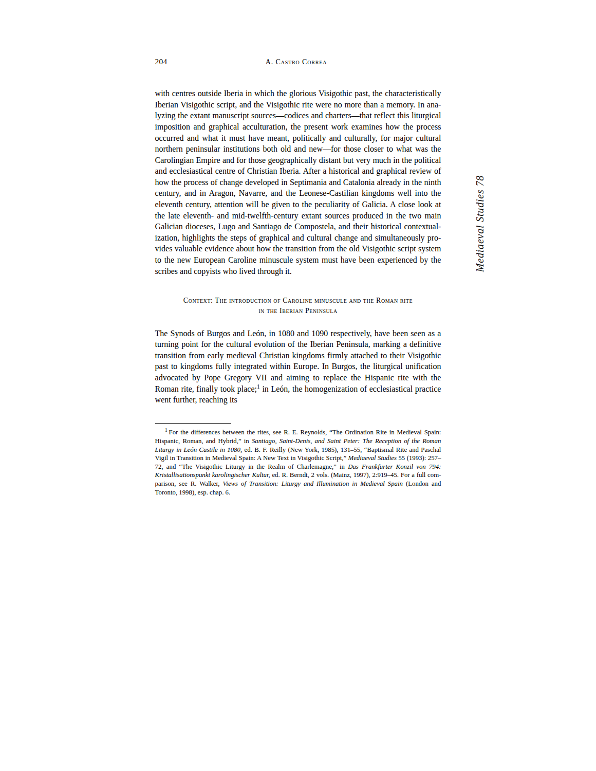204 A. Castro Correa
with centres outside Iberia in which the glorious Visigothic past, the characteristically Iberian Visigothic script, and the Visigothic rite were no more than a memory. In analyzing the extant manuscript sources—codices and charters—that reflect this liturgical imposition and graphical acculturation, the present work examines how the process occurred and what it must have meant, politically and culturally, for major cultural northern peninsular institutions both old and new—for those closer to what was the Carolingian Empire and for those geographically distant but very much in the political and ecclesiastical centre of Christian Iberia. After a historical and graphical review of how the process of change developed in Septimania and Catalonia already in the ninth century, and in Aragon, Navarre, and the Leonese-Castilian kingdoms well into the eleventh century, attention will be given to the peculiarity of Galicia. A close look at the late eleventh- and mid-twelfth-century extant sources produced in the two main Galician dioceses, Lugo and Santiago de Compostela, and their historical contextualization, highlights the steps of graphical and cultural change and simultaneously provides valuable evidence about how the transition from the old Visigothic script system to the new European Caroline minuscule system must have been experienced by the scribes and copyists who lived through it.
Context: The introduction of Caroline minuscule and the Roman rite
in the Iberian Peninsula
The Synods of Burgos and León, in 1080 and 1090 respectively, have been seen as a turning point for the cultural evolution of the Iberian Peninsula, marking a definitive transition from early medieval Christian kingdoms firmly attached to their Visigothic past to kingdoms fully integrated within Europe. In Burgos, the liturgical unification advocated by Pope Gregory VII and aiming to replace the Hispanic rite with the Roman rite, finally took place;1 in León, the homogenization of ecclesiastical practice went further, reaching its
Mediaeval Studies 78
1 For the differences between the rites, see R. E. Reynolds, “The Ordination Rite in Medieval Spain: Hispanic, Roman, and Hybrid,” in Santiago, Saint-Denis, and Saint Peter: The Reception of the Roman Liturgy in León-Castile in 1080, ed. B. F. Reilly (New York, 1985), 131–55, “Baptismal Rite and Paschal Vigil in Transition in Medieval Spain: A New Text in Visigothic Script,” Mediaeval Studies 55 (1993): 257–72, and “The Visigothic Liturgy in the Realm of Charlemagne,” in Das Frankfurter Konzil von 794: Kristallisationspunkt karolingischer Kultur, ed. R. Berndt, 2 vols. (Mainz, 1997), 2:919–45. For a full comparison, see R. Walker, Views of Transition: Liturgy and Illumination in Medieval Spain (London and Toronto, 1998), esp. chap. 6.